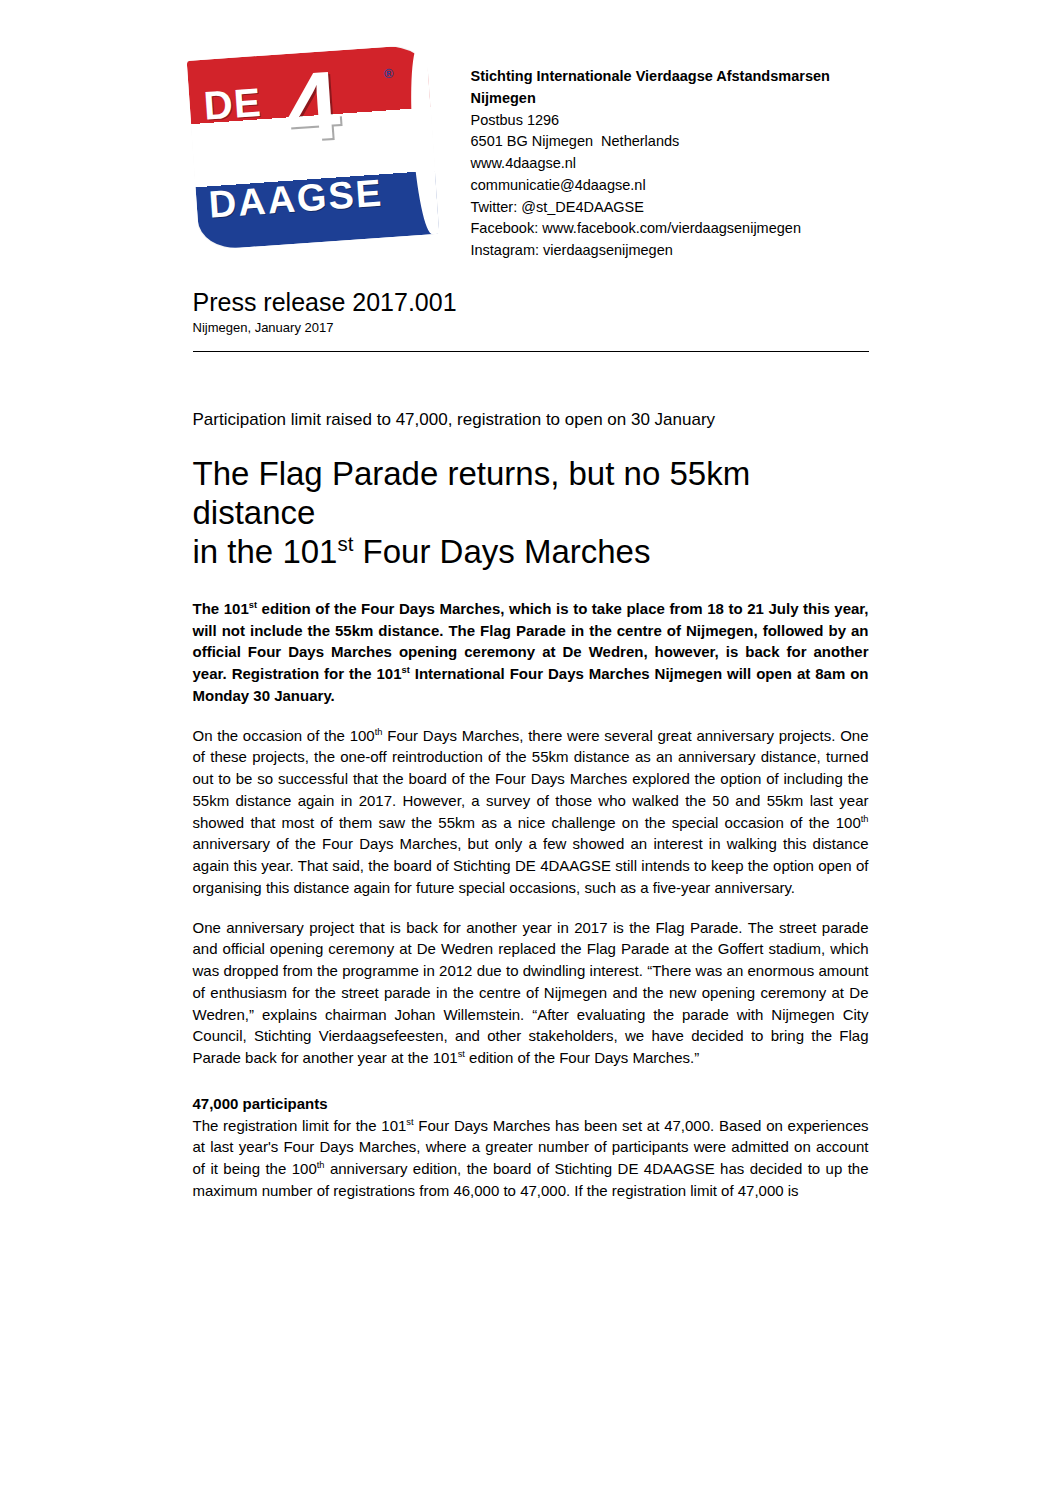DE 4 ® DAAGSE
Stichting Internationale Vierdaagse Afstandsmarsen Nijmegen
Postbus 1296
6501 BG Nijmegen Netherlands
www.4daagse.nl
communicatie@4daagse.nl
Twitter: @st_DE4DAAGSE
Facebook: www.facebook.com/vierdaagsenijmegen
Instagram: vierdaagsenijmegen
Press release 2017.001
Nijmegen, January 2017
Participation limit raised to 47,000, registration to open on 30 January
The Flag Parade returns, but no 55km distance
in the 101st Four Days Marches
The 101st edition of the Four Days Marches, which is to take place from 18 to 21 July this year, will not include the 55km distance. The Flag Parade in the centre of Nijmegen, followed by an official Four Days Marches opening ceremony at De Wedren, however, is back for another year. Registration for the 101st International Four Days Marches Nijmegen will open at 8am on Monday 30 January.
On the occasion of the 100th Four Days Marches, there were several great anniversary projects. One of these projects, the one-off reintroduction of the 55km distance as an anniversary distance, turned out to be so successful that the board of the Four Days Marches explored the option of including the 55km distance again in 2017. However, a survey of those who walked the 50 and 55km last year showed that most of them saw the 55km as a nice challenge on the special occasion of the 100th anniversary of the Four Days Marches, but only a few showed an interest in walking this distance again this year. That said, the board of Stichting DE 4DAAGSE still intends to keep the option open of organising this distance again for future special occasions, such as a five-year anniversary.
One anniversary project that is back for another year in 2017 is the Flag Parade. The street parade and official opening ceremony at De Wedren replaced the Flag Parade at the Goffert stadium, which was dropped from the programme in 2012 due to dwindling interest. “There was an enormous amount of enthusiasm for the street parade in the centre of Nijmegen and the new opening ceremony at De Wedren,” explains chairman Johan Willemstein. “After evaluating the parade with Nijmegen City Council, Stichting Vierdaagsefeesten, and other stakeholders, we have decided to bring the Flag Parade back for another year at the 101st edition of the Four Days Marches.”
47,000 participants
The registration limit for the 101st Four Days Marches has been set at 47,000. Based on experiences at last year's Four Days Marches, where a greater number of participants were admitted on account of it being the 100th anniversary edition, the board of Stichting DE 4DAAGSE has decided to up the maximum number of registrations from 46,000 to 47,000. If the registration limit of 47,000 is